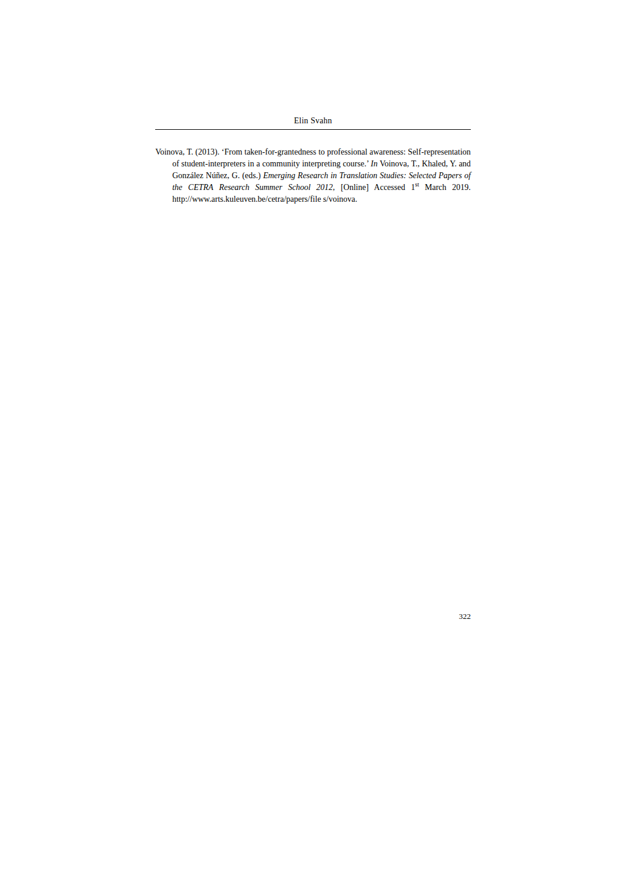Elin Svahn
Voinova, T. (2013). ‘From taken-for-grantedness to professional awareness: Self-representation of student-interpreters in a community interpreting course.’ In Voinova, T., Khaled, Y. and González Núñez, G. (eds.) Emerging Research in Translation Studies: Selected Papers of the CETRA Research Summer School 2012, [Online] Accessed 1st March 2019. http://www.arts.kuleuven.be/cetra/papers/file s/voinova.
322